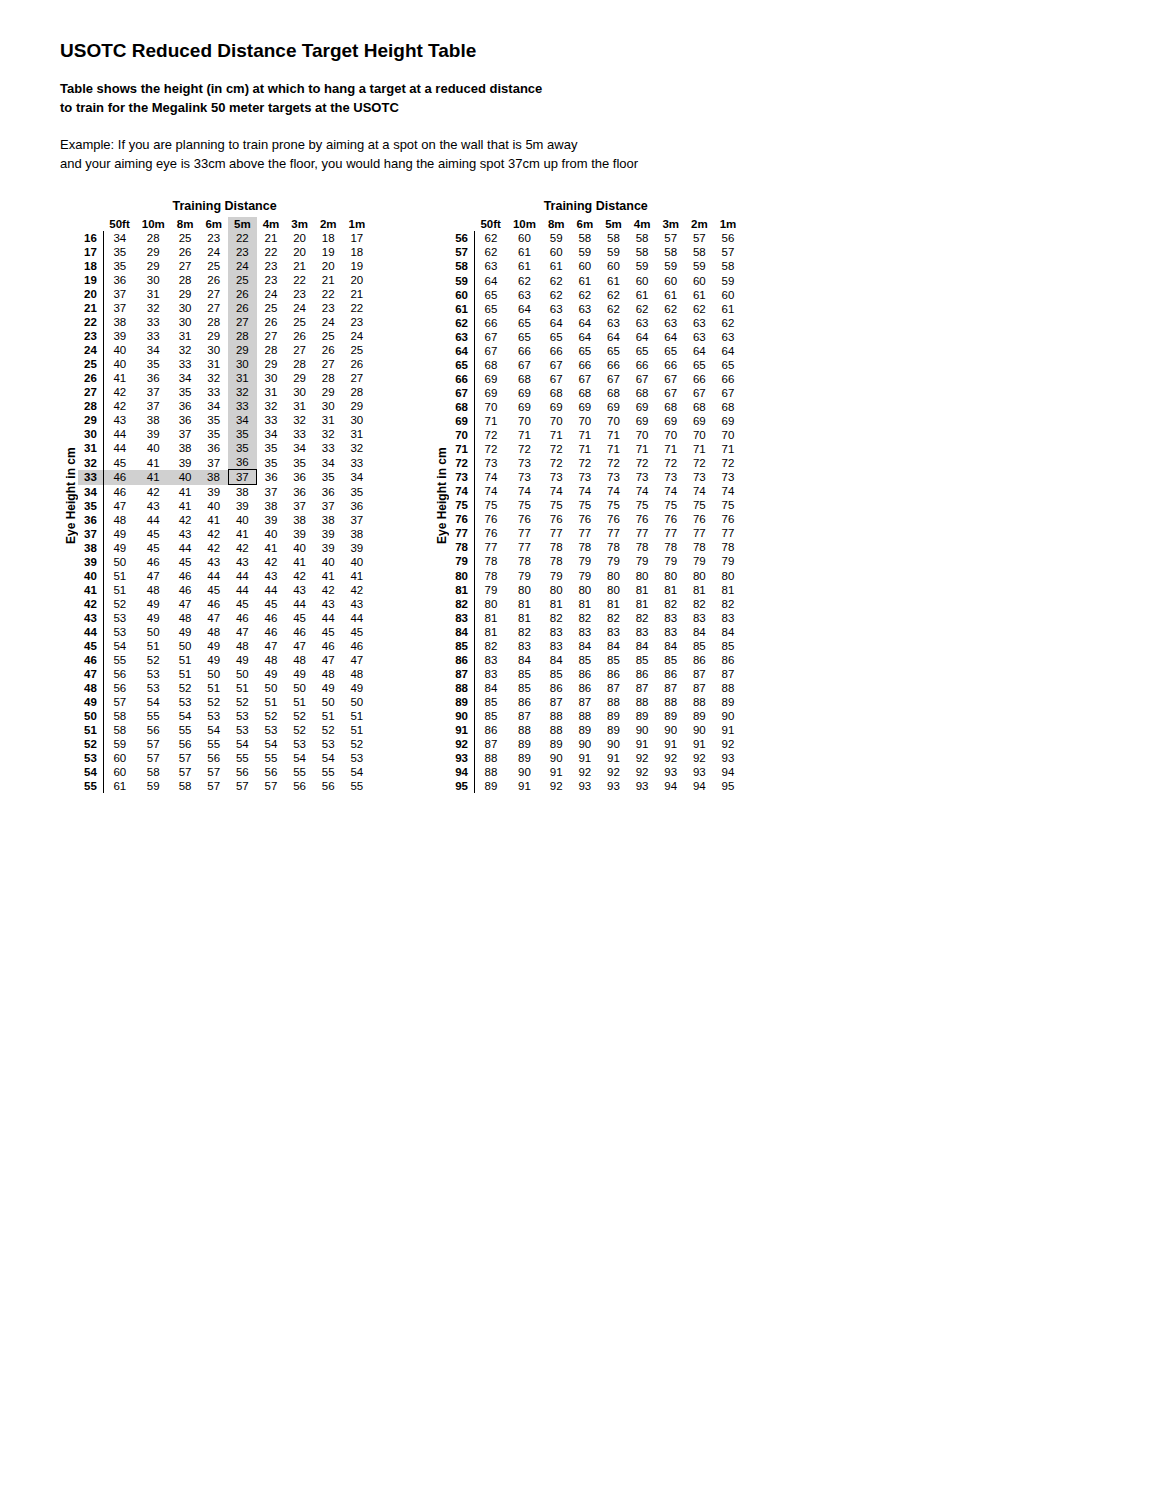USOTC Reduced Distance Target Height Table
Table shows the height (in cm) at which to hang a target at a reduced distance
to train for the Megalink 50 meter targets at the USOTC
Example: If you are planning to train prone by aiming at a spot on the wall that is 5m away
and your aiming eye is 33cm above the floor, you would hang the aiming spot 37cm up from the floor
Eye Height in cm
Training Distance
| | 50ft | 10m | 8m | 6m | 5m | 4m | 3m | 2m | 1m |
| --- | --- | --- | --- | --- | --- | --- | --- | --- | --- |
| 16 | 34 | 28 | 25 | 23 | 22 | 21 | 20 | 18 | 17 |
| 17 | 35 | 29 | 26 | 24 | 23 | 22 | 20 | 19 | 18 |
| 18 | 35 | 29 | 27 | 25 | 24 | 23 | 21 | 20 | 19 |
| 19 | 36 | 30 | 28 | 26 | 25 | 23 | 22 | 21 | 20 |
| 20 | 37 | 31 | 29 | 27 | 26 | 24 | 23 | 22 | 21 |
| 21 | 37 | 32 | 30 | 27 | 26 | 25 | 24 | 23 | 22 |
| 22 | 38 | 33 | 30 | 28 | 27 | 26 | 25 | 24 | 23 |
| 23 | 39 | 33 | 31 | 29 | 28 | 27 | 26 | 25 | 24 |
| 24 | 40 | 34 | 32 | 30 | 29 | 28 | 27 | 26 | 25 |
| 25 | 40 | 35 | 33 | 31 | 30 | 29 | 28 | 27 | 26 |
| 26 | 41 | 36 | 34 | 32 | 31 | 30 | 29 | 28 | 27 |
| 27 | 42 | 37 | 35 | 33 | 32 | 31 | 30 | 29 | 28 |
| 28 | 42 | 37 | 36 | 34 | 33 | 32 | 31 | 30 | 29 |
| 29 | 43 | 38 | 36 | 35 | 34 | 33 | 32 | 31 | 30 |
| 30 | 44 | 39 | 37 | 35 | 35 | 34 | 33 | 32 | 31 |
| 31 | 44 | 40 | 38 | 36 | 35 | 35 | 34 | 33 | 32 |
| 32 | 45 | 41 | 39 | 37 | 36 | 35 | 35 | 34 | 33 |
| 33 | 46 | 41 | 40 | 38 | 37 | 36 | 36 | 35 | 34 |
| 34 | 46 | 42 | 41 | 39 | 38 | 37 | 36 | 36 | 35 |
| 35 | 47 | 43 | 41 | 40 | 39 | 38 | 37 | 37 | 36 |
| 36 | 48 | 44 | 42 | 41 | 40 | 39 | 38 | 38 | 37 |
| 37 | 49 | 45 | 43 | 42 | 41 | 40 | 39 | 39 | 38 |
| 38 | 49 | 45 | 44 | 42 | 42 | 41 | 40 | 39 | 39 |
| 39 | 50 | 46 | 45 | 43 | 43 | 42 | 41 | 40 | 40 |
| 40 | 51 | 47 | 46 | 44 | 44 | 43 | 42 | 41 | 41 |
| 41 | 51 | 48 | 46 | 45 | 44 | 44 | 43 | 42 | 42 |
| 42 | 52 | 49 | 47 | 46 | 45 | 45 | 44 | 43 | 43 |
| 43 | 53 | 49 | 48 | 47 | 46 | 46 | 45 | 44 | 44 |
| 44 | 53 | 50 | 49 | 48 | 47 | 46 | 46 | 45 | 45 |
| 45 | 54 | 51 | 50 | 49 | 48 | 47 | 47 | 46 | 46 |
| 46 | 55 | 52 | 51 | 49 | 49 | 48 | 48 | 47 | 47 |
| 47 | 56 | 53 | 51 | 50 | 50 | 49 | 49 | 48 | 48 |
| 48 | 56 | 53 | 52 | 51 | 51 | 50 | 50 | 49 | 49 |
| 49 | 57 | 54 | 53 | 52 | 52 | 51 | 51 | 50 | 50 |
| 50 | 58 | 55 | 54 | 53 | 53 | 52 | 52 | 51 | 51 |
| 51 | 58 | 56 | 55 | 54 | 53 | 53 | 52 | 52 | 51 |
| 52 | 59 | 57 | 56 | 55 | 54 | 54 | 53 | 53 | 52 |
| 53 | 60 | 57 | 57 | 56 | 55 | 55 | 54 | 54 | 53 |
| 54 | 60 | 58 | 57 | 57 | 56 | 56 | 55 | 55 | 54 |
| 55 | 61 | 59 | 58 | 57 | 57 | 57 | 56 | 56 | 55 |
Eye Height in cm
Training Distance
| | 50ft | 10m | 8m | 6m | 5m | 4m | 3m | 2m | 1m |
| --- | --- | --- | --- | --- | --- | --- | --- | --- | --- |
| 56 | 62 | 60 | 59 | 58 | 58 | 58 | 57 | 57 | 56 |
| 57 | 62 | 61 | 60 | 59 | 59 | 58 | 58 | 58 | 57 |
| 58 | 63 | 61 | 61 | 60 | 60 | 59 | 59 | 59 | 58 |
| 59 | 64 | 62 | 62 | 61 | 61 | 60 | 60 | 60 | 59 |
| 60 | 65 | 63 | 62 | 62 | 62 | 61 | 61 | 61 | 60 |
| 61 | 65 | 64 | 63 | 63 | 62 | 62 | 62 | 62 | 61 |
| 62 | 66 | 65 | 64 | 64 | 63 | 63 | 63 | 63 | 62 |
| 63 | 67 | 65 | 65 | 64 | 64 | 64 | 64 | 63 | 63 |
| 64 | 67 | 66 | 66 | 65 | 65 | 65 | 65 | 64 | 64 |
| 65 | 68 | 67 | 67 | 66 | 66 | 66 | 66 | 65 | 65 |
| 66 | 69 | 68 | 67 | 67 | 67 | 67 | 67 | 66 | 66 |
| 67 | 69 | 69 | 68 | 68 | 68 | 68 | 67 | 67 | 67 |
| 68 | 70 | 69 | 69 | 69 | 69 | 69 | 68 | 68 | 68 |
| 69 | 71 | 70 | 70 | 70 | 70 | 69 | 69 | 69 | 69 |
| 70 | 72 | 71 | 71 | 71 | 71 | 70 | 70 | 70 | 70 |
| 71 | 72 | 72 | 72 | 71 | 71 | 71 | 71 | 71 | 71 |
| 72 | 73 | 73 | 72 | 72 | 72 | 72 | 72 | 72 | 72 |
| 73 | 74 | 73 | 73 | 73 | 73 | 73 | 73 | 73 | 73 |
| 74 | 74 | 74 | 74 | 74 | 74 | 74 | 74 | 74 | 74 |
| 75 | 75 | 75 | 75 | 75 | 75 | 75 | 75 | 75 | 75 |
| 76 | 76 | 76 | 76 | 76 | 76 | 76 | 76 | 76 | 76 |
| 77 | 76 | 77 | 77 | 77 | 77 | 77 | 77 | 77 | 77 |
| 78 | 77 | 77 | 78 | 78 | 78 | 78 | 78 | 78 | 78 |
| 79 | 78 | 78 | 78 | 79 | 79 | 79 | 79 | 79 | 79 |
| 80 | 78 | 79 | 79 | 79 | 80 | 80 | 80 | 80 | 80 |
| 81 | 79 | 80 | 80 | 80 | 80 | 81 | 81 | 81 | 81 |
| 82 | 80 | 81 | 81 | 81 | 81 | 81 | 82 | 82 | 82 |
| 83 | 81 | 81 | 82 | 82 | 82 | 82 | 83 | 83 | 83 |
| 84 | 81 | 82 | 83 | 83 | 83 | 83 | 83 | 84 | 84 |
| 85 | 82 | 83 | 83 | 84 | 84 | 84 | 84 | 85 | 85 |
| 86 | 83 | 84 | 84 | 85 | 85 | 85 | 85 | 86 | 86 |
| 87 | 83 | 85 | 85 | 86 | 86 | 86 | 86 | 87 | 87 |
| 88 | 84 | 85 | 86 | 86 | 87 | 87 | 87 | 87 | 88 |
| 89 | 85 | 86 | 87 | 87 | 88 | 88 | 88 | 88 | 89 |
| 90 | 85 | 87 | 88 | 88 | 89 | 89 | 89 | 89 | 90 |
| 91 | 86 | 88 | 88 | 89 | 89 | 90 | 90 | 90 | 91 |
| 92 | 87 | 89 | 89 | 90 | 90 | 91 | 91 | 91 | 92 |
| 93 | 88 | 89 | 90 | 91 | 91 | 92 | 92 | 92 | 93 |
| 94 | 88 | 90 | 91 | 92 | 92 | 92 | 93 | 93 | 94 |
| 95 | 89 | 91 | 92 | 93 | 93 | 93 | 94 | 94 | 95 |